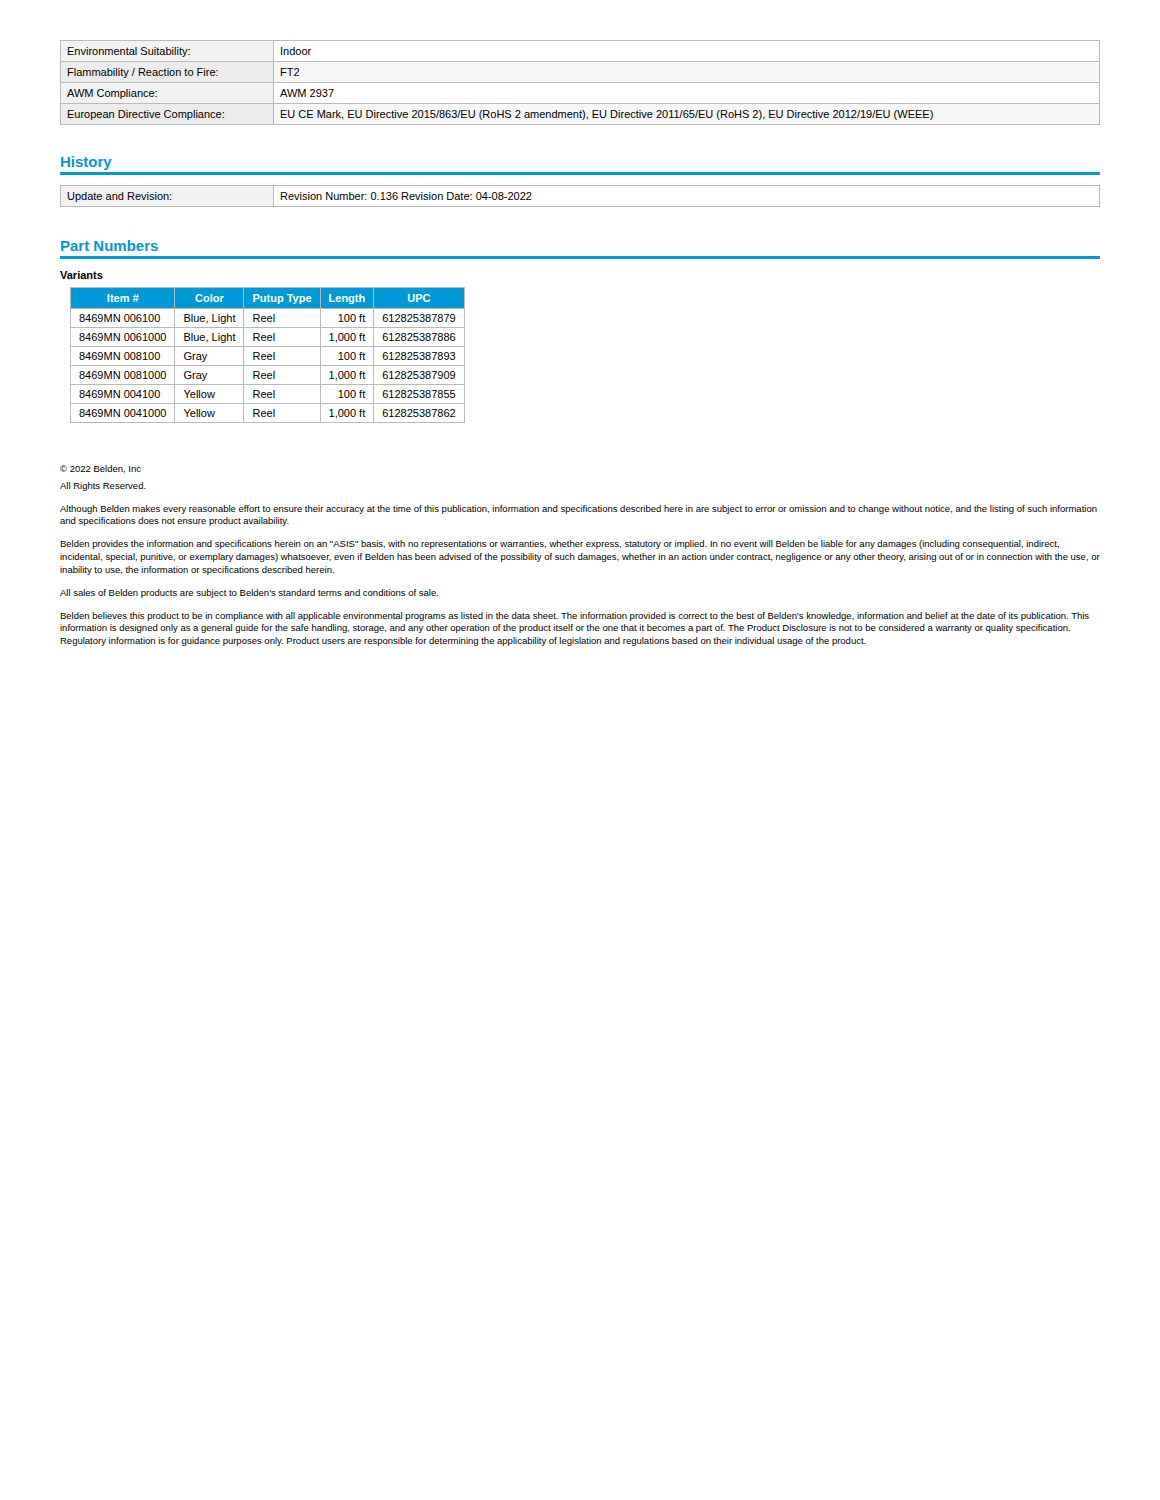| Environmental Suitability: | Indoor |
| Flammability / Reaction to Fire: | FT2 |
| AWM Compliance: | AWM 2937 |
| European Directive Compliance: | EU CE Mark, EU Directive 2015/863/EU (RoHS 2 amendment), EU Directive 2011/65/EU (RoHS 2), EU Directive 2012/19/EU (WEEE) |
History
| Update and Revision: | Revision Number: 0.136 Revision Date: 04-08-2022 |
Part Numbers
Variants
| Item # | Color | Putup Type | Length | UPC |
| --- | --- | --- | --- | --- |
| 8469MN 006100 | Blue, Light | Reel | 100 ft | 612825387879 |
| 8469MN 0061000 | Blue, Light | Reel | 1,000 ft | 612825387886 |
| 8469MN 008100 | Gray | Reel | 100 ft | 612825387893 |
| 8469MN 0081000 | Gray | Reel | 1,000 ft | 612825387909 |
| 8469MN 004100 | Yellow | Reel | 100 ft | 612825387855 |
| 8469MN 0041000 | Yellow | Reel | 1,000 ft | 612825387862 |
© 2022 Belden, Inc
All Rights Reserved.
Although Belden makes every reasonable effort to ensure their accuracy at the time of this publication, information and specifications described here in are subject to error or omission and to change without notice, and the listing of such information and specifications does not ensure product availability.
Belden provides the information and specifications herein on an "ASIS" basis, with no representations or warranties, whether express, statutory or implied. In no event will Belden be liable for any damages (including consequential, indirect, incidental, special, punitive, or exemplary damages) whatsoever, even if Belden has been advised of the possibility of such damages, whether in an action under contract, negligence or any other theory, arising out of or in connection with the use, or inability to use, the information or specifications described herein.
All sales of Belden products are subject to Belden's standard terms and conditions of sale.
Belden believes this product to be in compliance with all applicable environmental programs as listed in the data sheet. The information provided is correct to the best of Belden's knowledge, information and belief at the date of its publication. This information is designed only as a general guide for the safe handling, storage, and any other operation of the product itself or the one that it becomes a part of. The Product Disclosure is not to be considered a warranty or quality specification. Regulatory information is for guidance purposes only. Product users are responsible for determining the applicability of legislation and regulations based on their individual usage of the product.